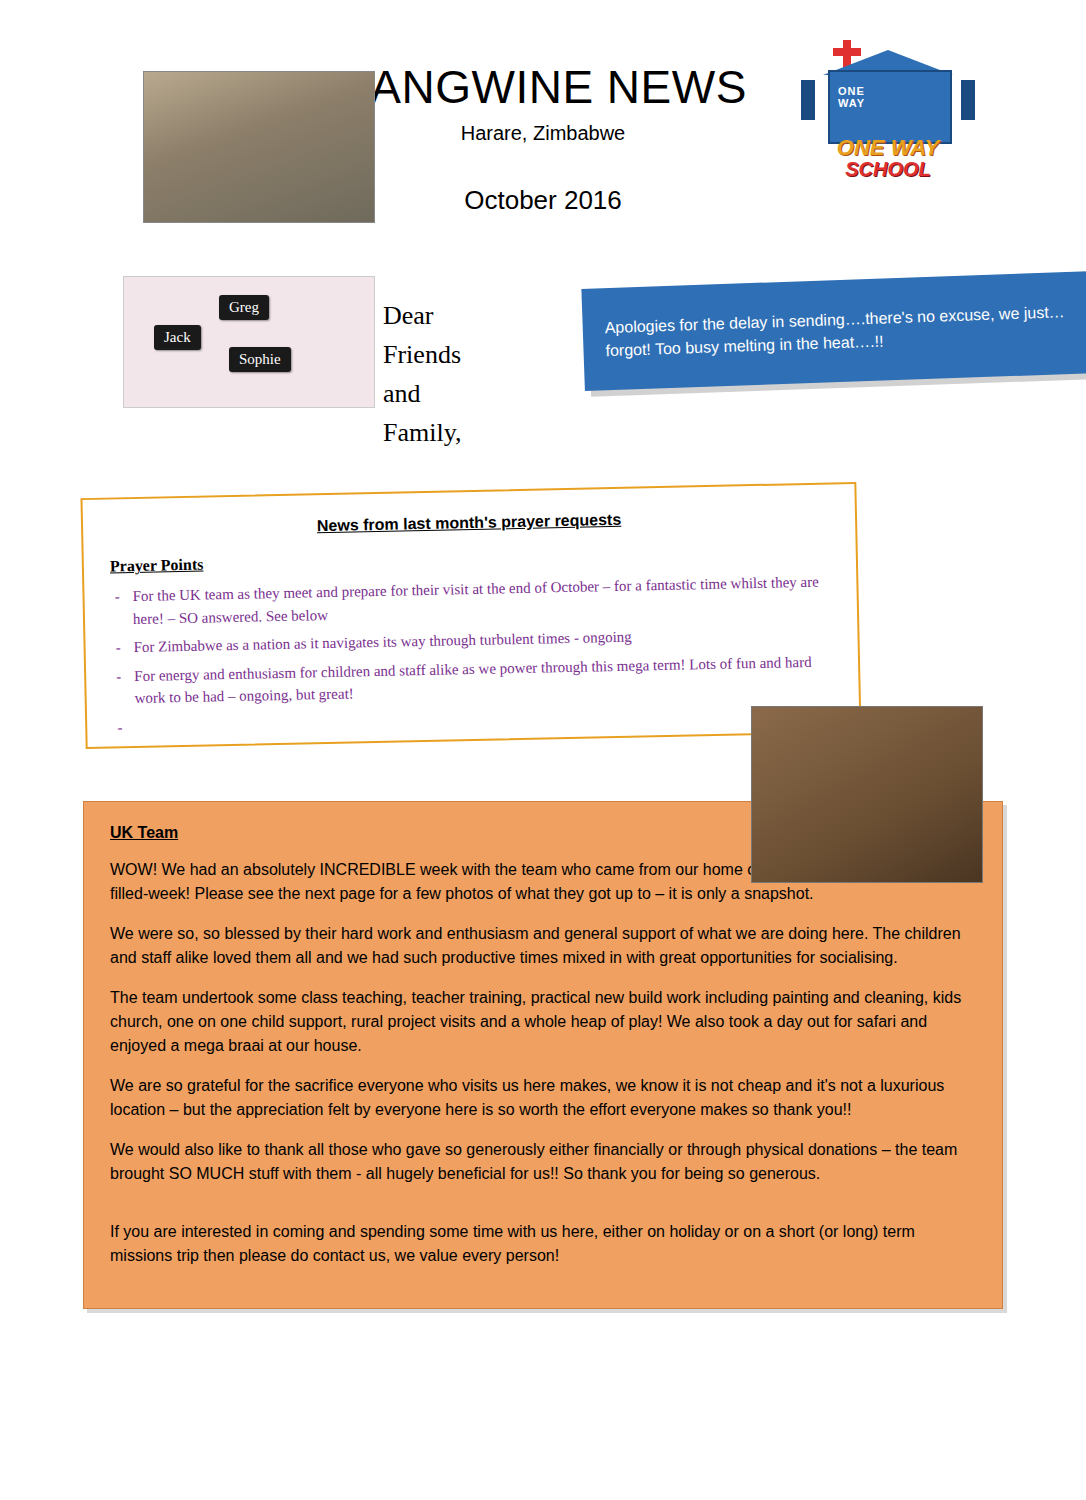Family photo outside a building
SANGWINE NEWS
Harare, Zimbabwe
October 2016
ONE
WAY
ONE WAY
SCHOOL
Greg Jack Sophie
Dear
Friends
and
Family,
Apologies for the delay in sending….there's no excuse, we just…forgot! Too busy melting in the heat….!!
News from last month's prayer requests
Prayer Points
For the UK team as they meet and prepare for their visit at the end of October – for a fantastic time whilst they are here! – SO answered. See below
For Zimbabwe as a nation as it navigates its way through turbulent times - ongoing
For energy and enthusiasm for children and staff alike as we power through this mega term! Lots of fun and hard work to be had – ongoing, but great!
UK Team
WOW! We had an absolutely INCREDIBLE week with the team who came from our home church CCC for one – action filled-week! Please see the next page for a few photos of what they got up to – it is only a snapshot.
We were so, so blessed by their hard work and enthusiasm and general support of what we are doing here. The children and staff alike loved them all and we had such productive times mixed in with great opportunities for socialising.
The team undertook some class teaching, teacher training, practical new build work including painting and cleaning, kids church, one on one child support, rural project visits and a whole heap of play! We also took a day out for safari and enjoyed a mega braai at our house.
We are so grateful for the sacrifice everyone who visits us here makes, we know it is not cheap and it's not a luxurious location – but the appreciation felt by everyone here is so worth the effort everyone makes so thank you!!
We would also like to thank all those who gave so generously either financially or through physical donations – the team brought SO MUCH stuff with them - all hugely beneficial for us!! So thank you for being so generous.
If you are interested in coming and spending some time with us here, either on holiday or on a short (or long) term missions trip then please do contact us, we value every person!